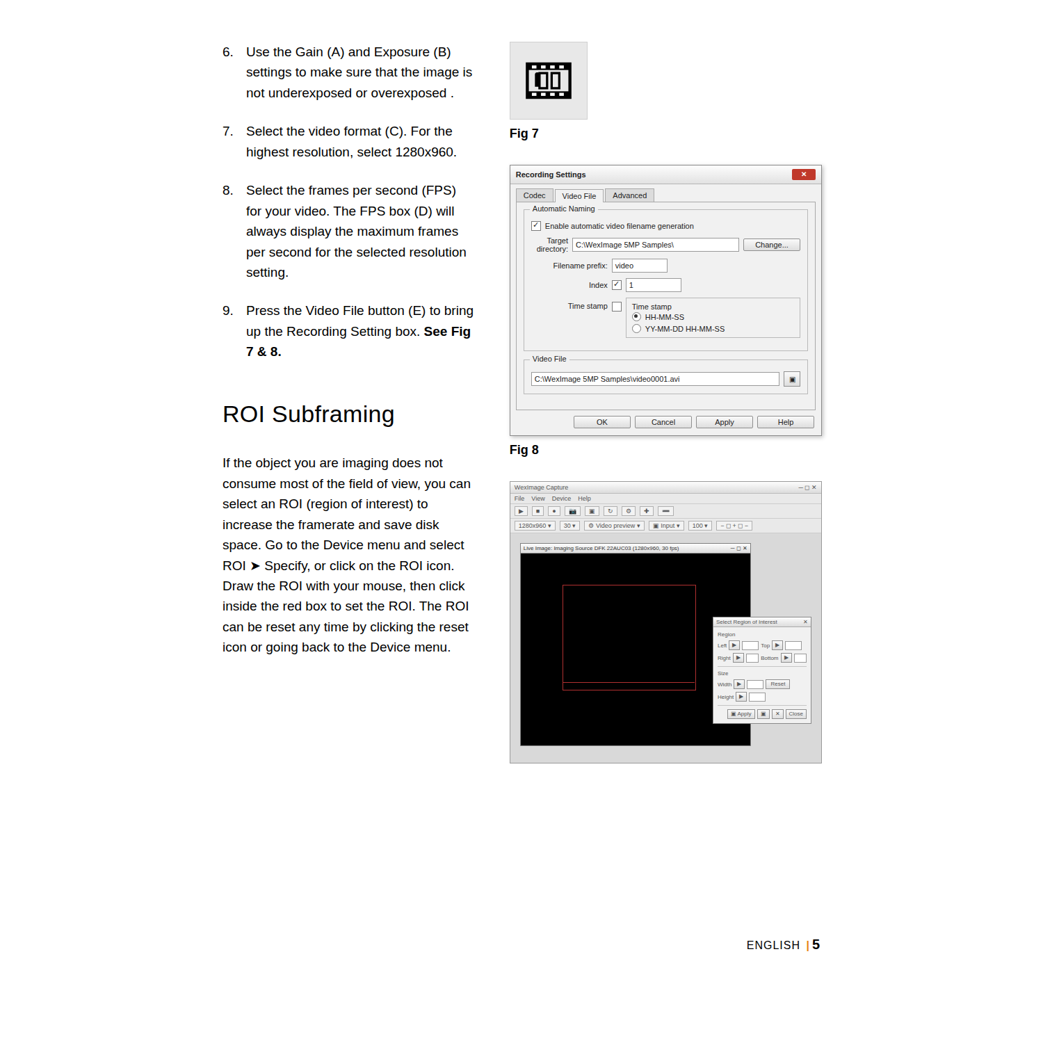6. Use the Gain (A) and Exposure (B) settings to make sure that the image is not underexposed or overexposed .
7. Select the video format (C). For the highest resolution, select 1280x960.
8. Select the frames per second (FPS) for your video. The FPS box (D) will always display the maximum frames per second for the selected resolution setting.
9. Press the Video File button (E) to bring up the Recording Setting box. See Fig 7 & 8.
ROI Subframing
If the object you are imaging does not consume most of the field of view, you can select an ROI (region of interest) to increase the framerate and save disk space. Go to the Device menu and select ROI ➤ Specify, or click on the ROI icon. Draw the ROI with your mouse, then click inside the red box to set the ROI. The ROI can be reset any time by clicking the reset icon or going back to the Device menu.
Fig 7
Recording Settings ✕
Codec Video File Advanced
Automatic Naming
Enable automatic video filename generation
Target directory: C:\WexImage 5MP Samples\ Change...
Filename prefix: video
Index 1
Time stamp
Time stamp
HH-MM-SS
YY-MM-DD HH-MM-SS
Video File
C:\WexImage 5MP Samples\video0001.avi ▣
OK Cancel Apply Help
Fig 8
WexImage Capture ─ ◻ ✕
File View Device Help
▶ ■ ● 📷 ▣ ↻ ⚙ ✚ ➖
1280x960 ▾ 30 ▾ ⚙ Video preview ▾ ▣ Input ▾ 100 ▾ − ◻ + ◻ −
Live Image: Imaging Source DFK 22AUC03 (1280x960, 30 fps) ─ ◻ ✕
Select Region of Interest ✕
Region
Left▶ Top▶
Right▶ Bottom▶
Size
Width▶ Reset
Height▶
▣ Apply ▣ ✕ Close
ENGLISH |5